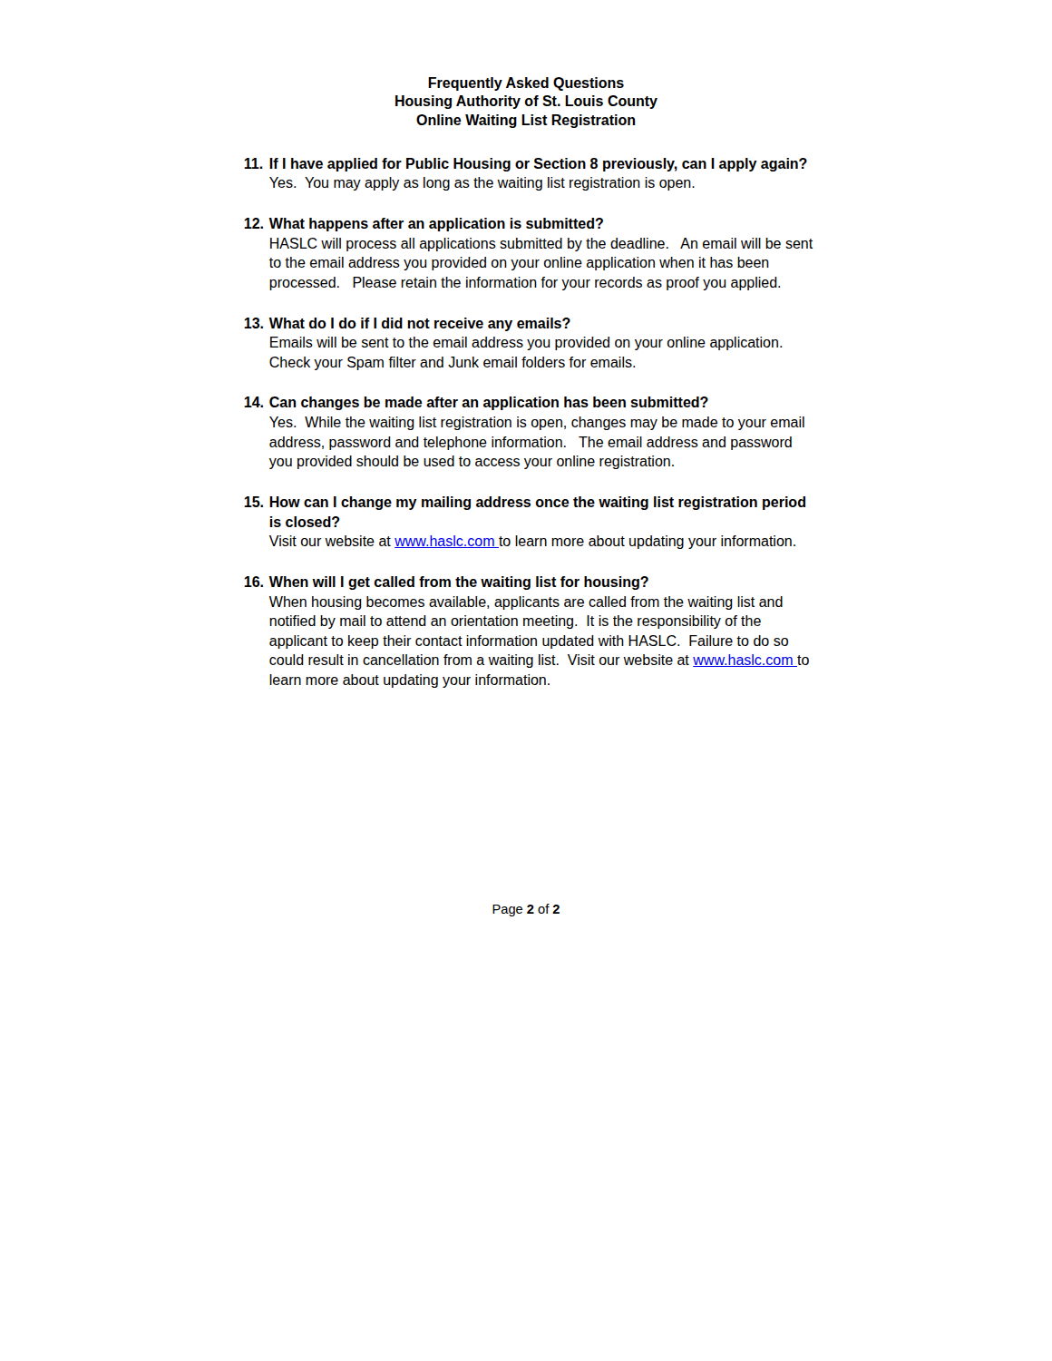Frequently Asked Questions
Housing Authority of St. Louis County
Online Waiting List Registration
If I have applied for Public Housing or Section 8 previously, can I apply again?
Yes. You may apply as long as the waiting list registration is open.
What happens after an application is submitted?
HASLC will process all applications submitted by the deadline. An email will be sent to the email address you provided on your online application when it has been processed. Please retain the information for your records as proof you applied.
What do I do if I did not receive any emails?
Emails will be sent to the email address you provided on your online application. Check your Spam filter and Junk email folders for emails.
Can changes be made after an application has been submitted?
Yes. While the waiting list registration is open, changes may be made to your email address, password and telephone information. The email address and password you provided should be used to access your online registration.
How can I change my mailing address once the waiting list registration period is closed?
Visit our website at www.haslc.com to learn more about updating your information.
When will I get called from the waiting list for housing?
When housing becomes available, applicants are called from the waiting list and notified by mail to attend an orientation meeting. It is the responsibility of the applicant to keep their contact information updated with HASLC. Failure to do so could result in cancellation from a waiting list. Visit our website at www.haslc.com to learn more about updating your information.
Page 2 of 2